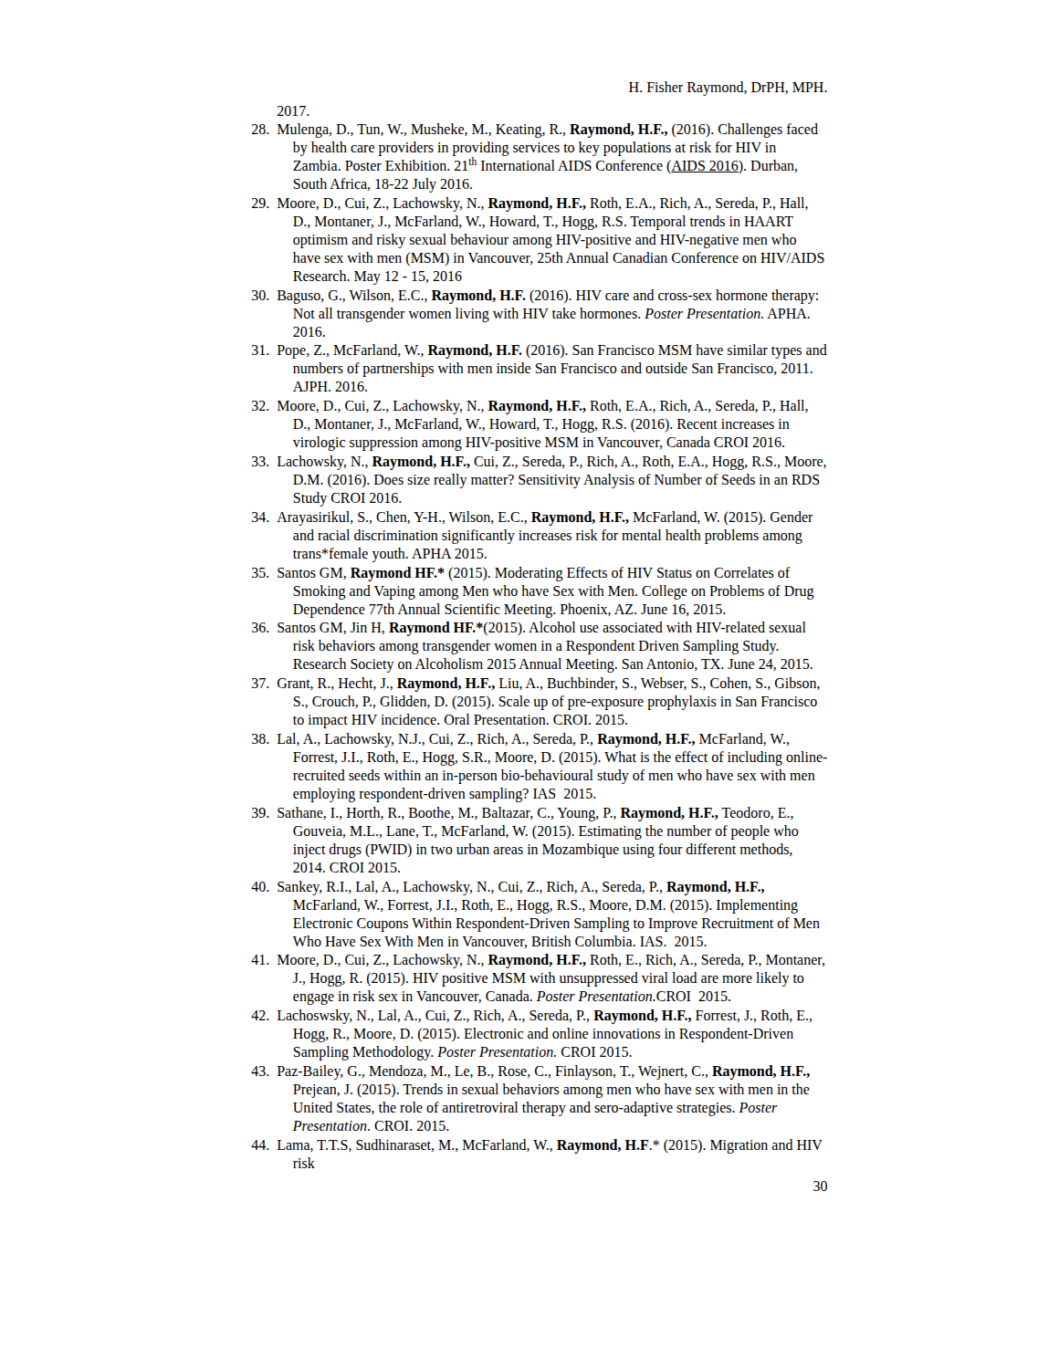H. Fisher Raymond, DrPH, MPH.
2017.
28. Mulenga, D., Tun, W., Musheke, M., Keating, R., Raymond, H.F., (2016). Challenges faced by health care providers in providing services to key populations at risk for HIV in Zambia. Poster Exhibition. 21th International AIDS Conference (AIDS 2016). Durban, South Africa, 18-22 July 2016.
29. Moore, D., Cui, Z., Lachowsky, N., Raymond, H.F., Roth, E.A., Rich, A., Sereda, P., Hall, D., Montaner, J., McFarland, W., Howard, T., Hogg, R.S. Temporal trends in HAART optimism and risky sexual behaviour among HIV-positive and HIV-negative men who have sex with men (MSM) in Vancouver, 25th Annual Canadian Conference on HIV/AIDS Research. May 12 - 15, 2016
30. Baguso, G., Wilson, E.C., Raymond, H.F. (2016). HIV care and cross-sex hormone therapy: Not all transgender women living with HIV take hormones. Poster Presentation. APHA. 2016.
31. Pope, Z., McFarland, W., Raymond, H.F. (2016). San Francisco MSM have similar types and numbers of partnerships with men inside San Francisco and outside San Francisco, 2011. AJPH. 2016.
32. Moore, D., Cui, Z., Lachowsky, N., Raymond, H.F., Roth, E.A., Rich, A., Sereda, P., Hall, D., Montaner, J., McFarland, W., Howard, T., Hogg, R.S. (2016). Recent increases in virologic suppression among HIV-positive MSM in Vancouver, Canada CROI 2016.
33. Lachowsky, N., Raymond, H.F., Cui, Z., Sereda, P., Rich, A., Roth, E.A., Hogg, R.S., Moore, D.M. (2016). Does size really matter? Sensitivity Analysis of Number of Seeds in an RDS Study CROI 2016.
34. Arayasirikul, S., Chen, Y-H., Wilson, E.C., Raymond, H.F., McFarland, W. (2015). Gender and racial discrimination significantly increases risk for mental health problems among trans*female youth. APHA 2015.
35. Santos GM, Raymond HF.* (2015). Moderating Effects of HIV Status on Correlates of Smoking and Vaping among Men who have Sex with Men. College on Problems of Drug Dependence 77th Annual Scientific Meeting. Phoenix, AZ. June 16, 2015.
36. Santos GM, Jin H, Raymond HF.*(2015). Alcohol use associated with HIV-related sexual risk behaviors among transgender women in a Respondent Driven Sampling Study. Research Society on Alcoholism 2015 Annual Meeting. San Antonio, TX. June 24, 2015.
37. Grant, R., Hecht, J., Raymond, H.F., Liu, A., Buchbinder, S., Webser, S., Cohen, S., Gibson, S., Crouch, P., Glidden, D. (2015). Scale up of pre-exposure prophylaxis in San Francisco to impact HIV incidence. Oral Presentation. CROI. 2015.
38. Lal, A., Lachowsky, N.J., Cui, Z., Rich, A., Sereda, P., Raymond, H.F., McFarland, W., Forrest, J.I., Roth, E., Hogg, S.R., Moore, D. (2015). What is the effect of including online-recruited seeds within an in-person bio-behavioural study of men who have sex with men employing respondent-driven sampling? IAS 2015.
39. Sathane, I., Horth, R., Boothe, M., Baltazar, C., Young, P., Raymond, H.F., Teodoro, E., Gouveia, M.L., Lane, T., McFarland, W. (2015). Estimating the number of people who inject drugs (PWID) in two urban areas in Mozambique using four different methods, 2014. CROI 2015.
40. Sankey, R.I., Lal, A., Lachowsky, N., Cui, Z., Rich, A., Sereda, P., Raymond, H.F., McFarland, W., Forrest, J.I., Roth, E., Hogg, R.S., Moore, D.M. (2015). Implementing Electronic Coupons Within Respondent-Driven Sampling to Improve Recruitment of Men Who Have Sex With Men in Vancouver, British Columbia. IAS. 2015.
41. Moore, D., Cui, Z., Lachowsky, N., Raymond, H.F., Roth, E., Rich, A., Sereda, P., Montaner, J., Hogg, R. (2015). HIV positive MSM with unsuppressed viral load are more likely to engage in risk sex in Vancouver, Canada. Poster Presentation. CROI 2015.
42. Lachoswsky, N., Lal, A., Cui, Z., Rich, A., Sereda, P., Raymond, H.F., Forrest, J., Roth, E., Hogg, R., Moore, D. (2015). Electronic and online innovations in Respondent-Driven Sampling Methodology. Poster Presentation. CROI 2015.
43. Paz-Bailey, G., Mendoza, M., Le, B., Rose, C., Finlayson, T., Wejnert, C., Raymond, H.F., Prejean, J. (2015). Trends in sexual behaviors among men who have sex with men in the United States, the role of antiretroviral therapy and sero-adaptive strategies. Poster Presentation. CROI. 2015.
44. Lama, T.T.S, Sudhinaraset, M., McFarland, W., Raymond, H.F.* (2015). Migration and HIV risk
30